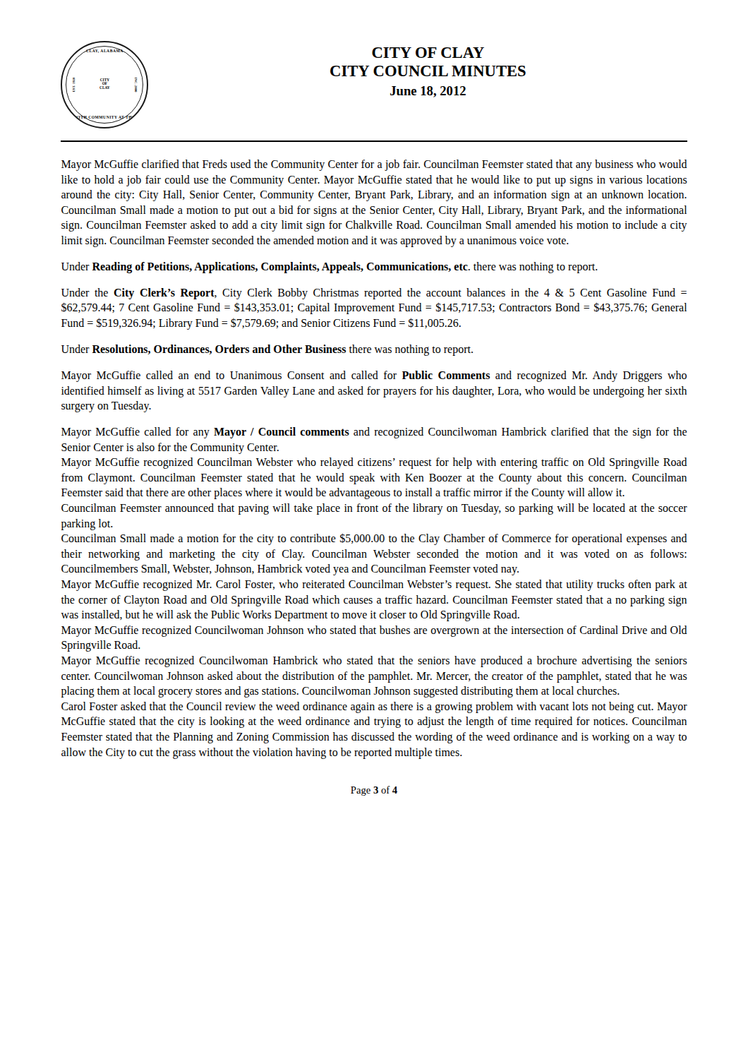CLAY, ALABAMA
EST. 1920
INC. 2000
CITY
OF
CLAY
WITH COMMUNITY AT THE
CITY OF CLAY
CITY COUNCIL MINUTES
June 18, 2012
Mayor McGuffie clarified that Freds used the Community Center for a job fair. Councilman Feemster stated that any business who would like to hold a job fair could use the Community Center. Mayor McGuffie stated that he would like to put up signs in various locations around the city: City Hall, Senior Center, Community Center, Bryant Park, Library, and an information sign at an unknown location. Councilman Small made a motion to put out a bid for signs at the Senior Center, City Hall, Library, Bryant Park, and the informational sign. Councilman Feemster asked to add a city limit sign for Chalkville Road. Councilman Small amended his motion to include a city limit sign. Councilman Feemster seconded the amended motion and it was approved by a unanimous voice vote.
Under Reading of Petitions, Applications, Complaints, Appeals, Communications, etc. there was nothing to report.
Under the City Clerk’s Report, City Clerk Bobby Christmas reported the account balances in the 4 & 5 Cent Gasoline Fund = $62,579.44; 7 Cent Gasoline Fund = $143,353.01; Capital Improvement Fund = $145,717.53; Contractors Bond = $43,375.76; General Fund = $519,326.94; Library Fund = $7,579.69; and Senior Citizens Fund = $11,005.26.
Under Resolutions, Ordinances, Orders and Other Business there was nothing to report.
Mayor McGuffie called an end to Unanimous Consent and called for Public Comments and recognized Mr. Andy Driggers who identified himself as living at 5517 Garden Valley Lane and asked for prayers for his daughter, Lora, who would be undergoing her sixth surgery on Tuesday.
Mayor McGuffie called for any Mayor / Council comments and recognized Councilwoman Hambrick clarified that the sign for the Senior Center is also for the Community Center.
Mayor McGuffie recognized Councilman Webster who relayed citizens’ request for help with entering traffic on Old Springville Road from Claymont. Councilman Feemster stated that he would speak with Ken Boozer at the County about this concern. Councilman Feemster said that there are other places where it would be advantageous to install a traffic mirror if the County will allow it.
Councilman Feemster announced that paving will take place in front of the library on Tuesday, so parking will be located at the soccer parking lot.
Councilman Small made a motion for the city to contribute $5,000.00 to the Clay Chamber of Commerce for operational expenses and their networking and marketing the city of Clay. Councilman Webster seconded the motion and it was voted on as follows: Councilmembers Small, Webster, Johnson, Hambrick voted yea and Councilman Feemster voted nay.
Mayor McGuffie recognized Mr. Carol Foster, who reiterated Councilman Webster’s request. She stated that utility trucks often park at the corner of Clayton Road and Old Springville Road which causes a traffic hazard. Councilman Feemster stated that a no parking sign was installed, but he will ask the Public Works Department to move it closer to Old Springville Road.
Mayor McGuffie recognized Councilwoman Johnson who stated that bushes are overgrown at the intersection of Cardinal Drive and Old Springville Road.
Mayor McGuffie recognized Councilwoman Hambrick who stated that the seniors have produced a brochure advertising the seniors center. Councilwoman Johnson asked about the distribution of the pamphlet. Mr. Mercer, the creator of the pamphlet, stated that he was placing them at local grocery stores and gas stations. Councilwoman Johnson suggested distributing them at local churches.
Carol Foster asked that the Council review the weed ordinance again as there is a growing problem with vacant lots not being cut. Mayor McGuffie stated that the city is looking at the weed ordinance and trying to adjust the length of time required for notices. Councilman Feemster stated that the Planning and Zoning Commission has discussed the wording of the weed ordinance and is working on a way to allow the City to cut the grass without the violation having to be reported multiple times.
Page 3 of 4